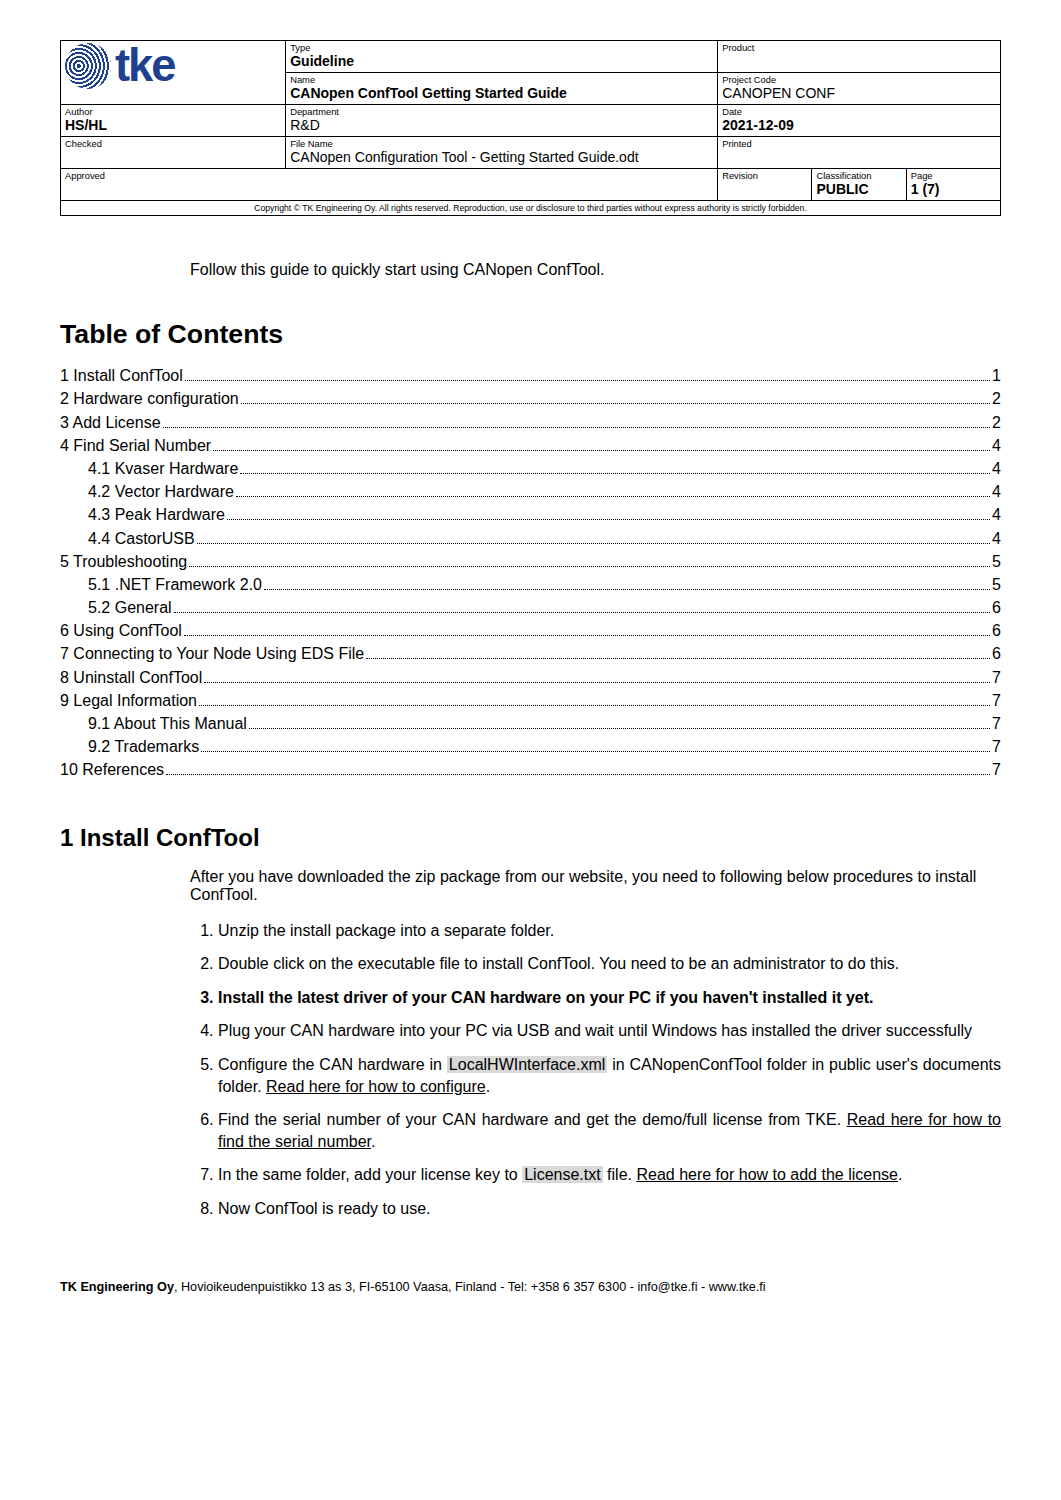| tke | Type Guideline | Product |
| Name CANopen ConfTool Getting Started Guide | Project Code CANOPEN CONF |
| Author HS/HL | Department R&D | Date 2021-12-09 |
| Checked | File Name CANopen Configuration Tool - Getting Started Guide.odt | Printed |
| Approved | Revision | Classification PUBLIC | Page 1 (7) |
| Copyright © TK Engineering Oy. All rights reserved. Reproduction, use or disclosure to third parties without express authority is strictly forbidden. |
Follow this guide to quickly start using CANopen ConfTool.
Table of Contents
1 Install ConfTool 1
2 Hardware configuration 2
3 Add License 2
4 Find Serial Number 4
4.1 Kvaser Hardware 4
4.2 Vector Hardware 4
4.3 Peak Hardware 4
4.4 CastorUSB 4
5 Troubleshooting 5
5.1 .NET Framework 2.0 5
5.2 General 6
6 Using ConfTool 6
7 Connecting to Your Node Using EDS File 6
8 Uninstall ConfTool 7
9 Legal Information 7
9.1 About This Manual 7
9.2 Trademarks 7
10 References 7
1 Install ConfTool
After you have downloaded the zip package from our website, you need to following below procedures to install ConfTool.
Unzip the install package into a separate folder.
Double click on the executable file to install ConfTool. You need to be an administrator to do this.
Install the latest driver of your CAN hardware on your PC if you haven't installed it yet.
Plug your CAN hardware into your PC via USB and wait until Windows has installed the driver successfully
Configure the CAN hardware in LocalHWInterface.xml in CANopenConfTool folder in public user's documents folder. Read here for how to configure.
Find the serial number of your CAN hardware and get the demo/full license from TKE. Read here for how to find the serial number.
In the same folder, add your license key to License.txt file. Read here for how to add the license.
Now ConfTool is ready to use.
TK Engineering Oy, Hovioikeudenpuistikko 13 as 3, FI-65100 Vaasa, Finland - Tel: +358 6 357 6300 - info@tke.fi - www.tke.fi